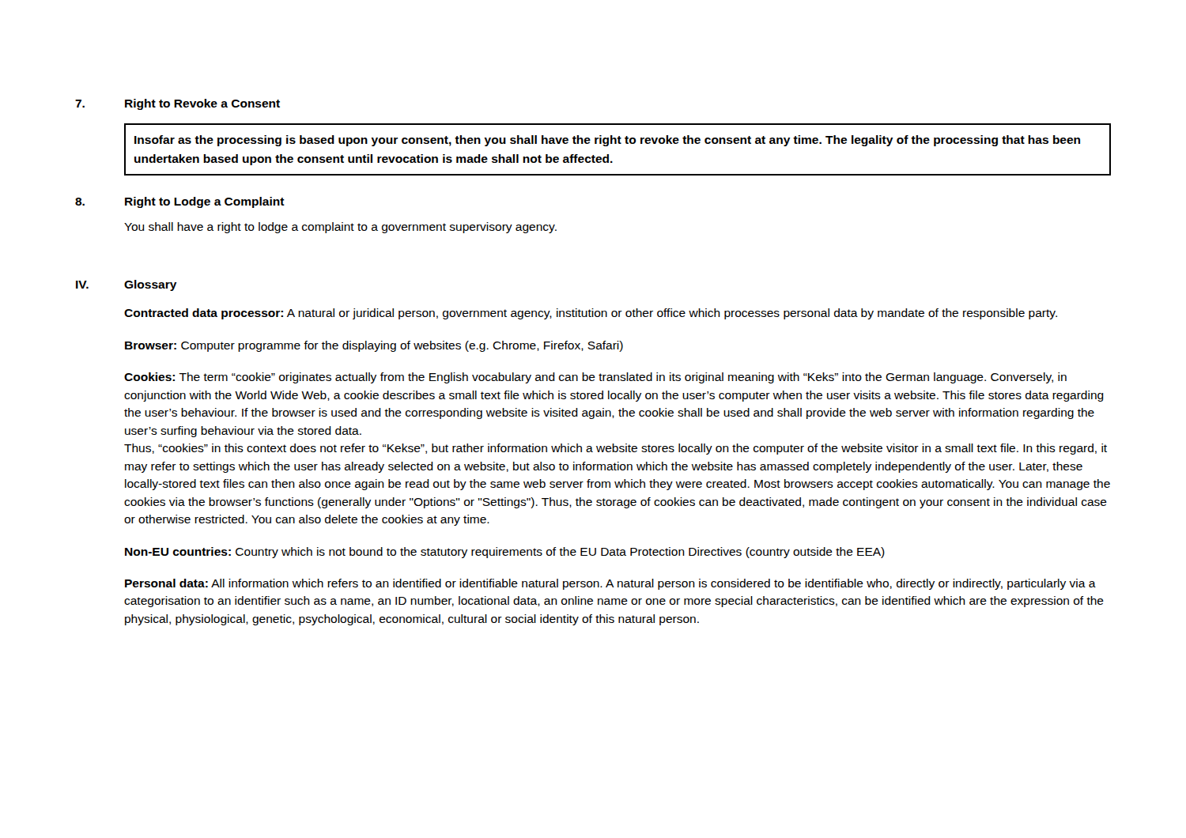7.
Right to Revoke a Consent
Insofar as the processing is based upon your consent, then you shall have the right to revoke the consent at any time. The legality of the processing that has been undertaken based upon the consent until revocation is made shall not be affected.
8.
Right to Lodge a Complaint
You shall have a right to lodge a complaint to a government supervisory agency.
IV.
Glossary
Contracted data processor: A natural or juridical person, government agency, institution or other office which processes personal data by mandate of the responsible party.
Browser: Computer programme for the displaying of websites (e.g. Chrome, Firefox, Safari)
Cookies: The term “cookie” originates actually from the English vocabulary and can be translated in its original meaning with “Keks” into the German language. Conversely, in conjunction with the World Wide Web, a cookie describes a small text file which is stored locally on the user’s computer when the user visits a website. This file stores data regarding the user’s behaviour. If the browser is used and the corresponding website is visited again, the cookie shall be used and shall provide the web server with information regarding the user’s surfing behaviour via the stored data.
Thus, “cookies” in this context does not refer to “Kekse”, but rather information which a website stores locally on the computer of the website visitor in a small text file. In this regard, it may refer to settings which the user has already selected on a website, but also to information which the website has amassed completely independently of the user. Later, these locally-stored text files can then also once again be read out by the same web server from which they were created. Most browsers accept cookies automatically. You can manage the cookies via the browser’s functions (generally under "Options" or "Settings"). Thus, the storage of cookies can be deactivated, made contingent on your consent in the individual case or otherwise restricted. You can also delete the cookies at any time.
Non-EU countries: Country which is not bound to the statutory requirements of the EU Data Protection Directives (country outside the EEA)
Personal data: All information which refers to an identified or identifiable natural person. A natural person is considered to be identifiable who, directly or indirectly, particularly via a categorisation to an identifier such as a name, an ID number, locational data, an online name or one or more special characteristics, can be identified which are the expression of the physical, physiological, genetic, psychological, economical, cultural or social identity of this natural person.